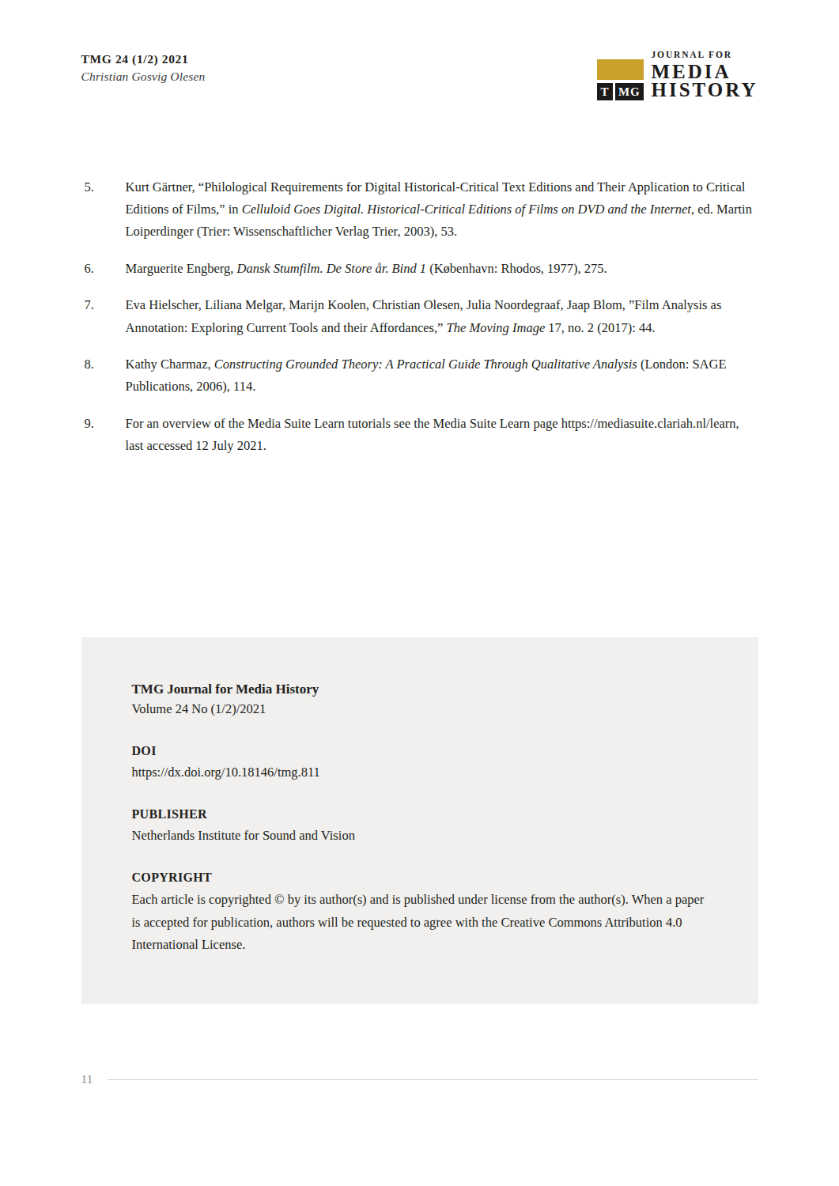TMG 24 (1/2) 2021
Christian Gosvig Olesen
TMG
JOURNAL FOR
MEDIA
HISTORY
Kurt Gärtner, “Philological Requirements for Digital Historical-Critical Text Editions and Their Application to Critical Editions of Films,” in Celluloid Goes Digital. Historical-Critical Editions of Films on DVD and the Internet, ed. Martin Loiperdinger (Trier: Wissenschaftlicher Verlag Trier, 2003), 53.
Marguerite Engberg, Dansk Stumfilm. De Store år. Bind 1 (København: Rhodos, 1977), 275.
Eva Hielscher, Liliana Melgar, Marijn Koolen, Christian Olesen, Julia Noordegraaf, Jaap Blom, ”Film Analysis as Annotation: Exploring Current Tools and their Affordances,” The Moving Image 17, no. 2 (2017): 44.
Kathy Charmaz, Constructing Grounded Theory: A Practical Guide Through Qualitative Analysis (London: SAGE Publications, 2006), 114.
For an overview of the Media Suite Learn tutorials see the Media Suite Learn page https://mediasuite.clariah.nl/learn, last accessed 12 July 2021.
TMG Journal for Media History
Volume 24 No (1/2)/2021
DOI
https://dx.doi.org/10.18146/tmg.811
Publisher
Netherlands Institute for Sound and Vision
Copyright
Each article is copyrighted © by its author(s) and is published under license from the author(s). When a paper is accepted for publication, authors will be requested to agree with the Creative Commons Attribution 4.0 International License.
11